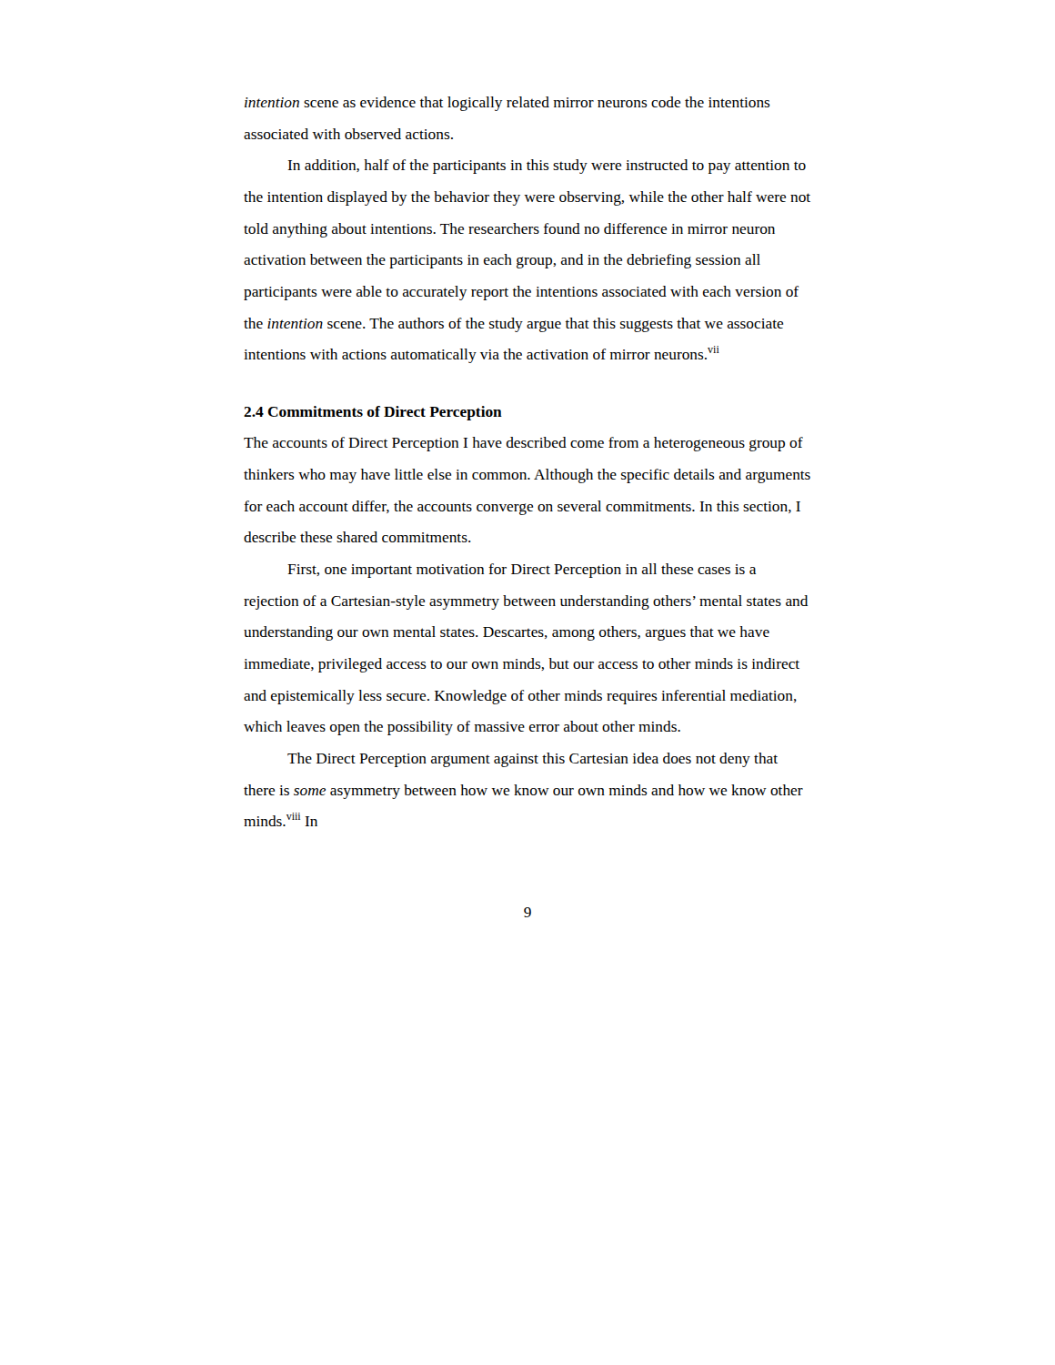intention scene as evidence that logically related mirror neurons code the intentions associated with observed actions.
In addition, half of the participants in this study were instructed to pay attention to the intention displayed by the behavior they were observing, while the other half were not told anything about intentions. The researchers found no difference in mirror neuron activation between the participants in each group, and in the debriefing session all participants were able to accurately report the intentions associated with each version of the intention scene. The authors of the study argue that this suggests that we associate intentions with actions automatically via the activation of mirror neurons.vii
2.4 Commitments of Direct Perception
The accounts of Direct Perception I have described come from a heterogeneous group of thinkers who may have little else in common. Although the specific details and arguments for each account differ, the accounts converge on several commitments. In this section, I describe these shared commitments.
First, one important motivation for Direct Perception in all these cases is a rejection of a Cartesian-style asymmetry between understanding others’ mental states and understanding our own mental states. Descartes, among others, argues that we have immediate, privileged access to our own minds, but our access to other minds is indirect and epistemically less secure. Knowledge of other minds requires inferential mediation, which leaves open the possibility of massive error about other minds.
The Direct Perception argument against this Cartesian idea does not deny that there is some asymmetry between how we know our own minds and how we know other minds.viii In
9